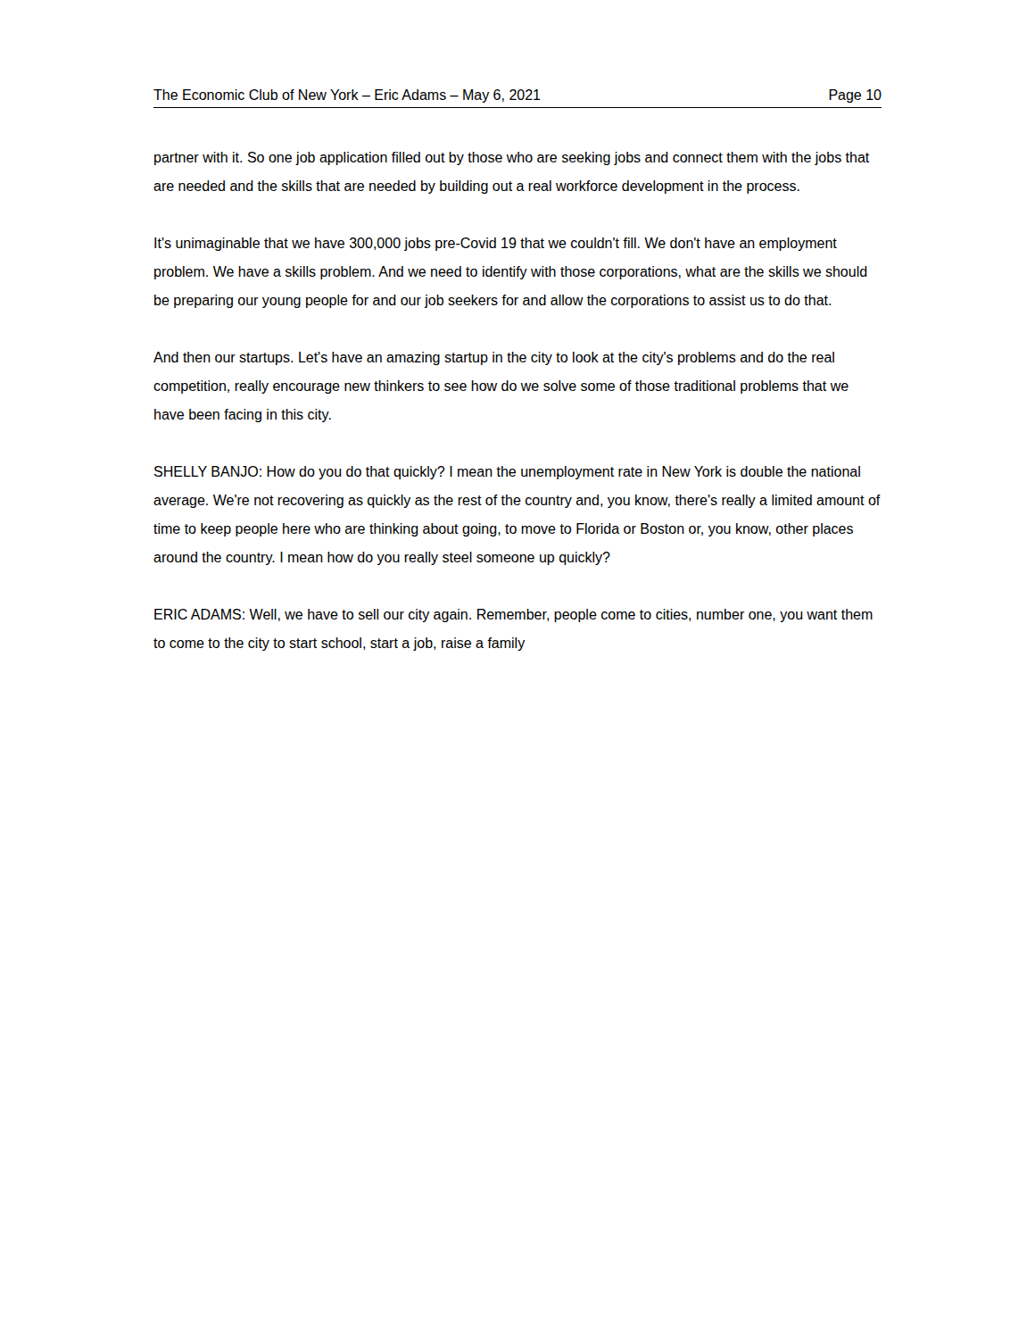The Economic Club of New York – Eric Adams – May 6, 2021 Page 10
partner with it. So one job application filled out by those who are seeking jobs and connect them with the jobs that are needed and the skills that are needed by building out a real workforce development in the process.
It's unimaginable that we have 300,000 jobs pre-Covid 19 that we couldn't fill. We don't have an employment problem. We have a skills problem. And we need to identify with those corporations, what are the skills we should be preparing our young people for and our job seekers for and allow the corporations to assist us to do that.
And then our startups. Let's have an amazing startup in the city to look at the city's problems and do the real competition, really encourage new thinkers to see how do we solve some of those traditional problems that we have been facing in this city.
SHELLY BANJO: How do you do that quickly? I mean the unemployment rate in New York is double the national average. We're not recovering as quickly as the rest of the country and, you know, there's really a limited amount of time to keep people here who are thinking about going, to move to Florida or Boston or, you know, other places around the country. I mean how do you really steel someone up quickly?
ERIC ADAMS: Well, we have to sell our city again. Remember, people come to cities, number one, you want them to come to the city to start school, start a job, raise a family